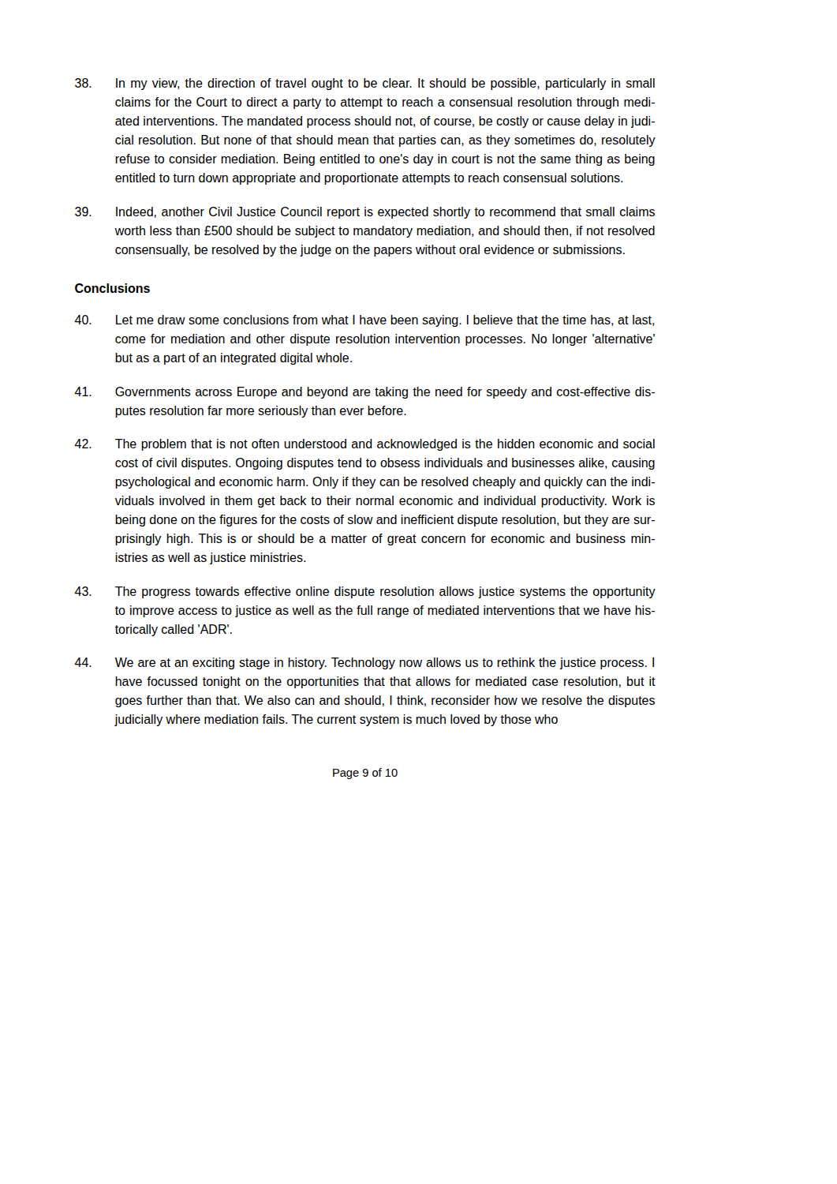38. In my view, the direction of travel ought to be clear. It should be possible, particularly in small claims for the Court to direct a party to attempt to reach a consensual resolution through mediated interventions. The mandated process should not, of course, be costly or cause delay in judicial resolution. But none of that should mean that parties can, as they sometimes do, resolutely refuse to consider mediation. Being entitled to one's day in court is not the same thing as being entitled to turn down appropriate and proportionate attempts to reach consensual solutions.
39. Indeed, another Civil Justice Council report is expected shortly to recommend that small claims worth less than £500 should be subject to mandatory mediation, and should then, if not resolved consensually, be resolved by the judge on the papers without oral evidence or submissions.
Conclusions
40. Let me draw some conclusions from what I have been saying. I believe that the time has, at last, come for mediation and other dispute resolution intervention processes. No longer 'alternative' but as a part of an integrated digital whole.
41. Governments across Europe and beyond are taking the need for speedy and cost-effective disputes resolution far more seriously than ever before.
42. The problem that is not often understood and acknowledged is the hidden economic and social cost of civil disputes. Ongoing disputes tend to obsess individuals and businesses alike, causing psychological and economic harm. Only if they can be resolved cheaply and quickly can the individuals involved in them get back to their normal economic and individual productivity. Work is being done on the figures for the costs of slow and inefficient dispute resolution, but they are surprisingly high. This is or should be a matter of great concern for economic and business ministries as well as justice ministries.
43. The progress towards effective online dispute resolution allows justice systems the opportunity to improve access to justice as well as the full range of mediated interventions that we have historically called 'ADR'.
44. We are at an exciting stage in history. Technology now allows us to rethink the justice process. I have focussed tonight on the opportunities that that allows for mediated case resolution, but it goes further than that. We also can and should, I think, reconsider how we resolve the disputes judicially where mediation fails. The current system is much loved by those who
Page 9 of 10